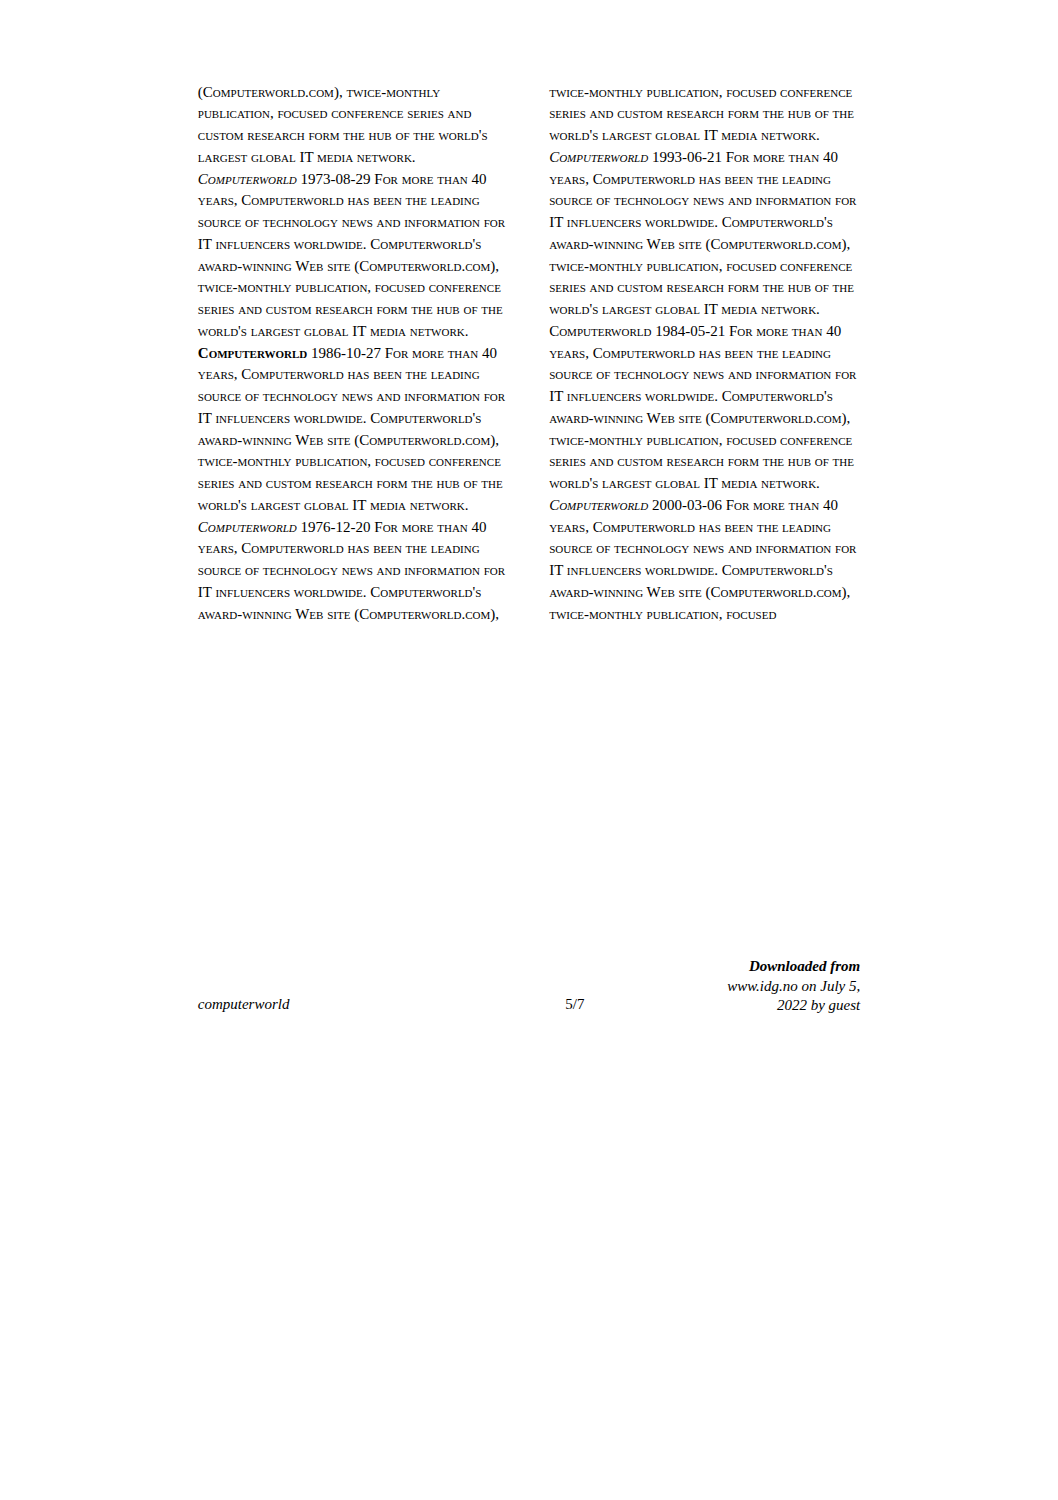(Computerworld.com), twice-monthly publication, focused conference series and custom research form the hub of the world's largest global IT media network.
Computerworld 1973-08-29 For more than 40 years, Computerworld has been the leading source of technology news and information for IT influencers worldwide. Computerworld's award-winning Web site (Computerworld.com), twice-monthly publication, focused conference series and custom research form the hub of the world's largest global IT media network.
Computerworld 1986-10-27 For more than 40 years, Computerworld has been the leading source of technology news and information for IT influencers worldwide. Computerworld's award-winning Web site (Computerworld.com), twice-monthly publication, focused conference series and custom research form the hub of the world's largest global IT media network.
Computerworld 1976-12-20 For more than 40 years, Computerworld has been the leading source of technology news and information for IT influencers worldwide. Computerworld's award-winning Web site (Computerworld.com), twice-monthly publication, focused conference series and custom research form the hub of the world's largest global IT media network.
Computerworld 1993-06-21 For more than 40 years, Computerworld has been the leading source of technology news and information for IT influencers worldwide. Computerworld's award-winning Web site (Computerworld.com), twice-monthly publication, focused conference series and custom research form the hub of the world's largest global IT media network.
Computerworld 1984-05-21 For more than 40 years, Computerworld has been the leading source of technology news and information for IT influencers worldwide. Computerworld's award-winning Web site (Computerworld.com), twice-monthly publication, focused conference series and custom research form the hub of the world's largest global IT media network.
Computerworld 2000-03-06 For more than 40 years, Computerworld has been the leading source of technology news and information for IT influencers worldwide. Computerworld's award-winning Web site (Computerworld.com), twice-monthly publication, focused
computerworld
5/7
Downloaded from
www.idg.no on July 5,
2022 by guest